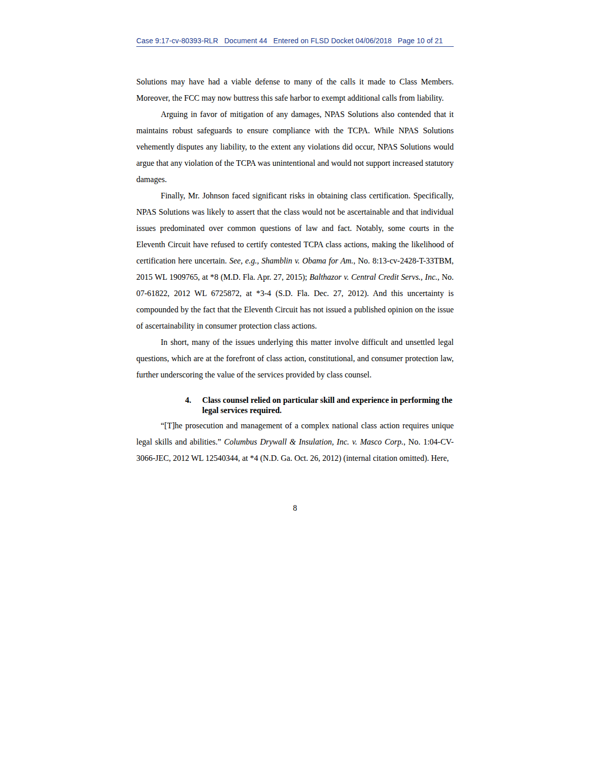Case 9:17-cv-80393-RLR Document 44 Entered on FLSD Docket 04/06/2018 Page 10 of 21
Solutions may have had a viable defense to many of the calls it made to Class Members. Moreover, the FCC may now buttress this safe harbor to exempt additional calls from liability.
Arguing in favor of mitigation of any damages, NPAS Solutions also contended that it maintains robust safeguards to ensure compliance with the TCPA. While NPAS Solutions vehemently disputes any liability, to the extent any violations did occur, NPAS Solutions would argue that any violation of the TCPA was unintentional and would not support increased statutory damages.
Finally, Mr. Johnson faced significant risks in obtaining class certification. Specifically, NPAS Solutions was likely to assert that the class would not be ascertainable and that individual issues predominated over common questions of law and fact. Notably, some courts in the Eleventh Circuit have refused to certify contested TCPA class actions, making the likelihood of certification here uncertain. See, e.g., Shamblin v. Obama for Am., No. 8:13-cv-2428-T-33TBM, 2015 WL 1909765, at *8 (M.D. Fla. Apr. 27, 2015); Balthazor v. Central Credit Servs., Inc., No. 07-61822, 2012 WL 6725872, at *3-4 (S.D. Fla. Dec. 27, 2012). And this uncertainty is compounded by the fact that the Eleventh Circuit has not issued a published opinion on the issue of ascertainability in consumer protection class actions.
In short, many of the issues underlying this matter involve difficult and unsettled legal questions, which are at the forefront of class action, constitutional, and consumer protection law, further underscoring the value of the services provided by class counsel.
4. Class counsel relied on particular skill and experience in performing the legal services required.
“[T]he prosecution and management of a complex national class action requires unique legal skills and abilities.” Columbus Drywall & Insulation, Inc. v. Masco Corp., No. 1:04-CV-3066-JEC, 2012 WL 12540344, at *4 (N.D. Ga. Oct. 26, 2012) (internal citation omitted). Here,
8